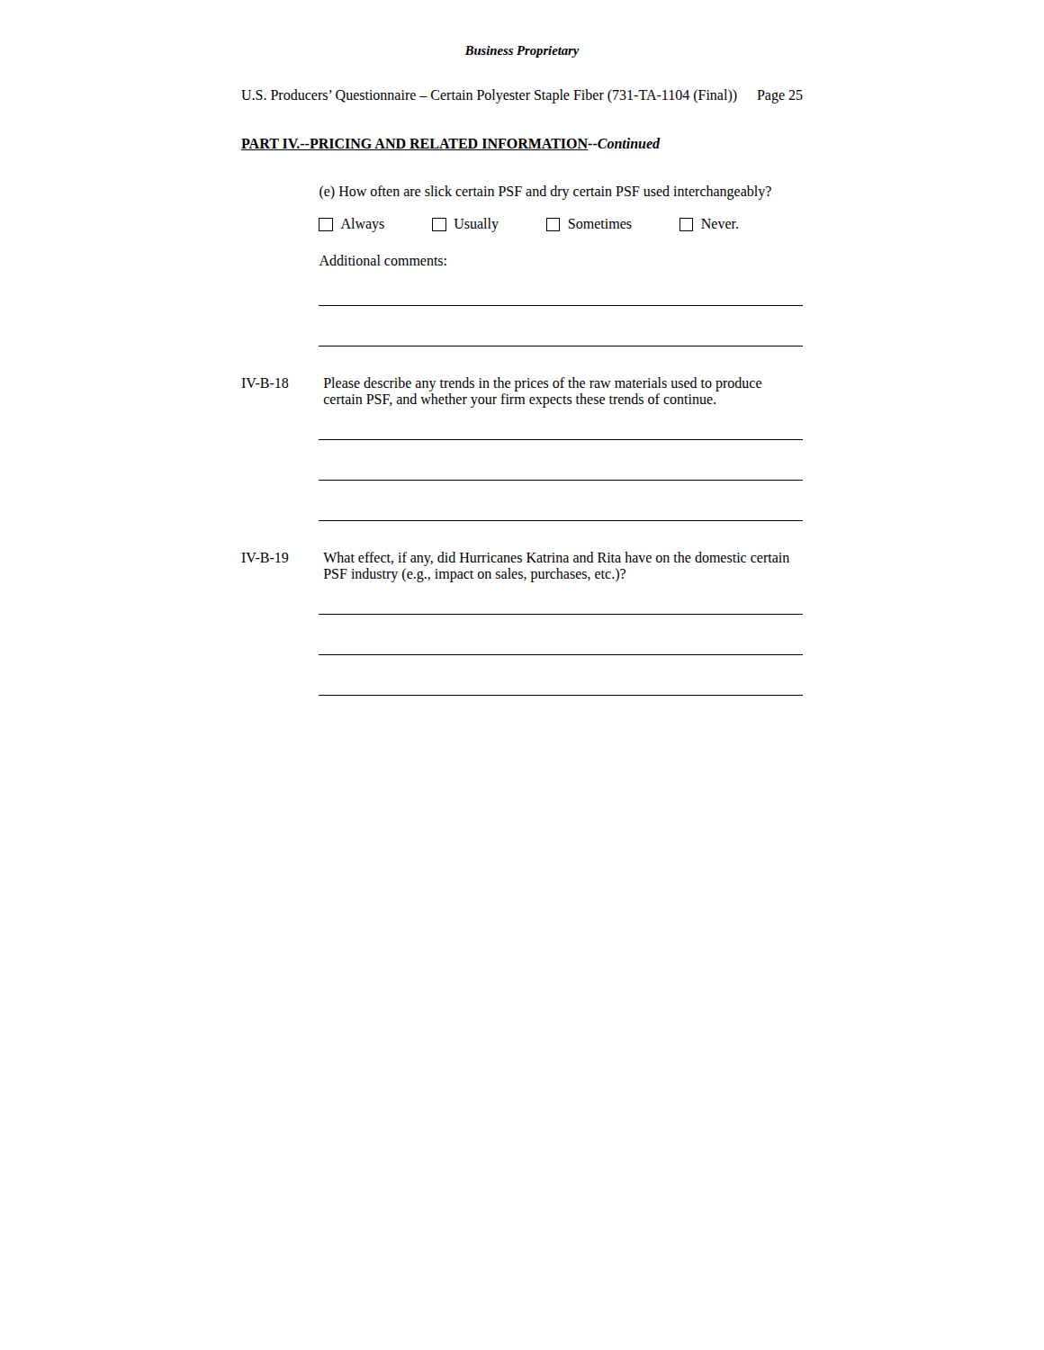Business Proprietary
U.S. Producers’ Questionnaire – Certain Polyester Staple Fiber (731-TA-1104 (Final))
Page 25
PART IV.--PRICING AND RELATED INFORMATION--Continued
(e) How often are slick certain PSF and dry certain PSF used interchangeably?
Always
Usually
Sometimes
Never.
Additional comments:
IV-B-18
Please describe any trends in the prices of the raw materials used to produce certain PSF, and whether your firm expects these trends of continue.
IV-B-19
What effect, if any, did Hurricanes Katrina and Rita have on the domestic certain PSF industry (e.g., impact on sales, purchases, etc.)?